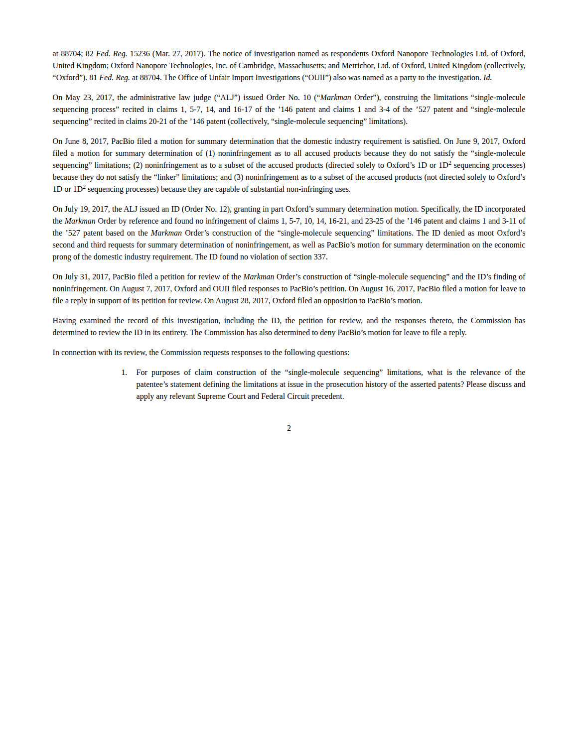at 88704; 82 Fed. Reg. 15236 (Mar. 27, 2017). The notice of investigation named as respondents Oxford Nanopore Technologies Ltd. of Oxford, United Kingdom; Oxford Nanopore Technologies, Inc. of Cambridge, Massachusetts; and Metrichor, Ltd. of Oxford, United Kingdom (collectively, “Oxford”). 81 Fed. Reg. at 88704. The Office of Unfair Import Investigations (“OUII”) also was named as a party to the investigation. Id.
On May 23, 2017, the administrative law judge (“ALJ”) issued Order No. 10 (“Markman Order”), construing the limitations “single-molecule sequencing process” recited in claims 1, 5-7, 14, and 16-17 of the ’146 patent and claims 1 and 3-4 of the ’527 patent and “single-molecule sequencing” recited in claims 20-21 of the ’146 patent (collectively, “single-molecule sequencing” limitations).
On June 8, 2017, PacBio filed a motion for summary determination that the domestic industry requirement is satisfied. On June 9, 2017, Oxford filed a motion for summary determination of (1) noninfringement as to all accused products because they do not satisfy the “single-molecule sequencing” limitations; (2) noninfringement as to a subset of the accused products (directed solely to Oxford’s 1D or 1D2 sequencing processes) because they do not satisfy the “linker” limitations; and (3) noninfringement as to a subset of the accused products (not directed solely to Oxford’s 1D or 1D2 sequencing processes) because they are capable of substantial non-infringing uses.
On July 19, 2017, the ALJ issued an ID (Order No. 12), granting in part Oxford’s summary determination motion. Specifically, the ID incorporated the Markman Order by reference and found no infringement of claims 1, 5-7, 10, 14, 16-21, and 23-25 of the ’146 patent and claims 1 and 3-11 of the ’527 patent based on the Markman Order’s construction of the “single-molecule sequencing” limitations. The ID denied as moot Oxford’s second and third requests for summary determination of noninfringement, as well as PacBio’s motion for summary determination on the economic prong of the domestic industry requirement. The ID found no violation of section 337.
On July 31, 2017, PacBio filed a petition for review of the Markman Order’s construction of “single-molecule sequencing” and the ID’s finding of noninfringement. On August 7, 2017, Oxford and OUII filed responses to PacBio’s petition. On August 16, 2017, PacBio filed a motion for leave to file a reply in support of its petition for review. On August 28, 2017, Oxford filed an opposition to PacBio’s motion.
Having examined the record of this investigation, including the ID, the petition for review, and the responses thereto, the Commission has determined to review the ID in its entirety. The Commission has also determined to deny PacBio’s motion for leave to file a reply.
In connection with its review, the Commission requests responses to the following questions:
For purposes of claim construction of the “single-molecule sequencing” limitations, what is the relevance of the patentee’s statement defining the limitations at issue in the prosecution history of the asserted patents? Please discuss and apply any relevant Supreme Court and Federal Circuit precedent.
2